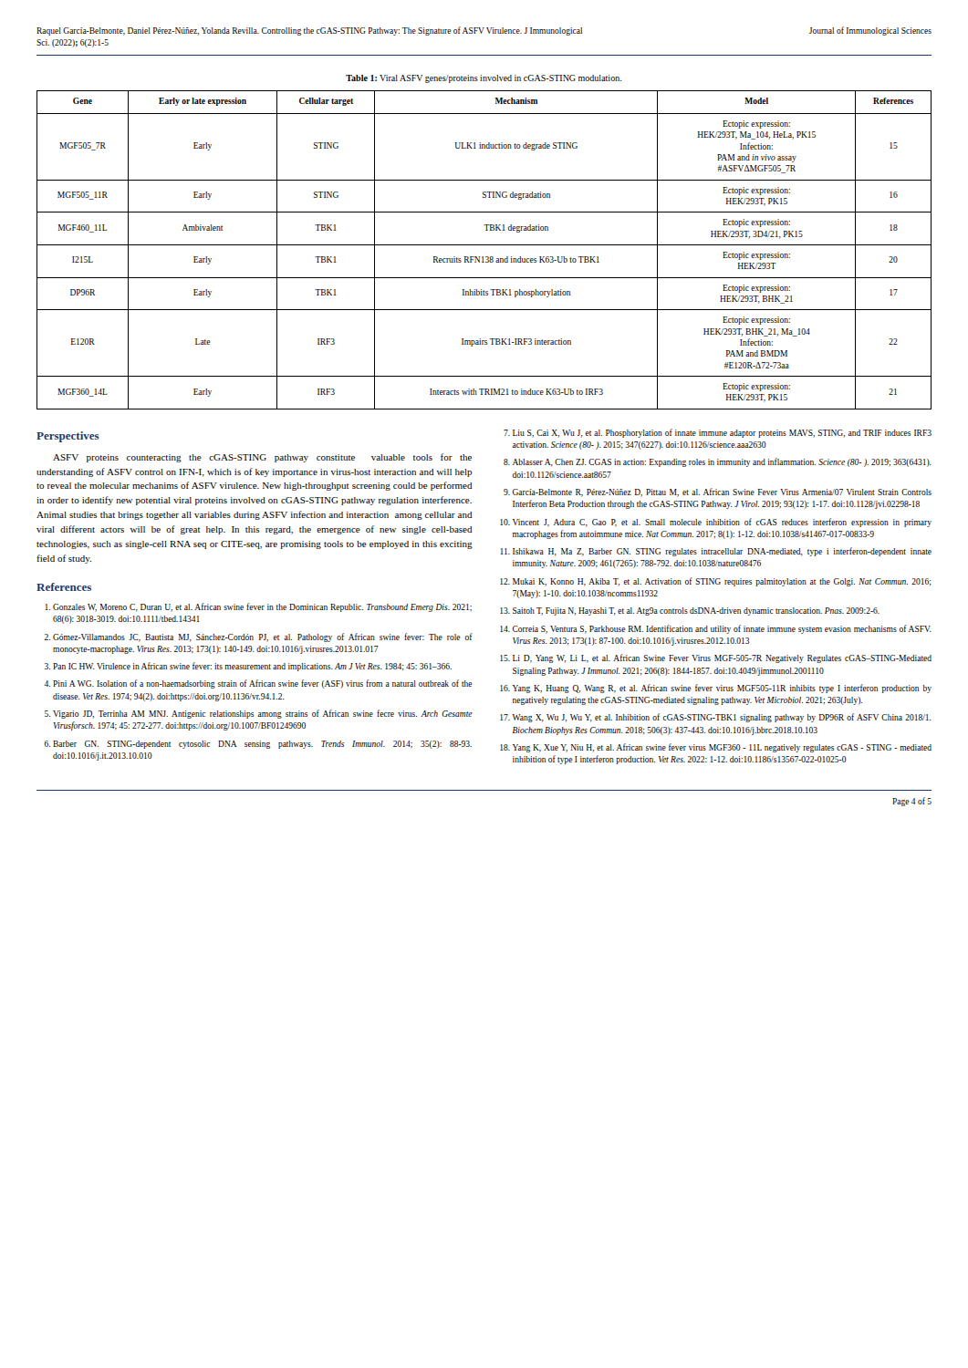Raquel García-Belmonte, Daniel Pérez-Núñez, Yolanda Revilla. Controlling the cGAS-STING Pathway: The Signature of ASFV Virulence. J Immunological Sci. (2022); 6(2):1-5
Journal of Immunological Sciences
Table 1: Viral ASFV genes/proteins involved in cGAS-STING modulation.
| Gene | Early or late expression | Cellular target | Mechanism | Model | References |
| --- | --- | --- | --- | --- | --- |
| MGF505_7R | Early | STING | ULK1 induction to degrade STING | Ectopic expression: HEK/293T, Ma_104, HeLa, PK15 Infection: PAM and in vivo assay #ASFVΔMGF505_7R | 15 |
| MGF505_11R | Early | STING | STING degradation | Ectopic expression: HEK/293T, PK15 | 16 |
| MGF460_11L | Ambivalent | TBK1 | TBK1 degradation | Ectopic expression: HEK/293T, 3D4/21, PK15 | 18 |
| I215L | Early | TBK1 | Recruits RFN138 and induces K63-Ub to TBK1 | Ectopic expression: HEK/293T | 20 |
| DP96R | Early | TBK1 | Inhibits TBK1 phosphorylation | Ectopic expression: HEK/293T, BHK_21 | 17 |
| E120R | Late | IRF3 | Impairs TBK1-IRF3 interaction | Ectopic expression: HEK/293T, BHK_21, Ma_104 Infection: PAM and BMDM #E120R-Δ72-73aa | 22 |
| MGF360_14L | Early | IRF3 | Interacts with TRIM21 to induce K63-Ub to IRF3 | Ectopic expression: HEK/293T, PK15 | 21 |
Perspectives
ASFV proteins counteracting the cGAS-STING pathway constitute valuable tools for the understanding of ASFV control on IFN-I, which is of key importance in virus-host interaction and will help to reveal the molecular mechanims of ASFV virulence. New high-throughput screening could be performed in order to identify new potential viral proteins involved on cGAS-STING pathway regulation interference. Animal studies that brings together all variables during ASFV infection and interaction among cellular and viral different actors will be of great help. In this regard, the emergence of new single cell-based technologies, such as single-cell RNA seq or CITE-seq, are promising tools to be employed in this exciting field of study.
References
Gonzales W, Moreno C, Duran U, et al. African swine fever in the Dominican Republic. Transbound Emerg Dis. 2021; 68(6): 3018-3019. doi:10.1111/tbed.14341
Gómez-Villamandos JC, Bautista MJ, Sánchez-Cordón PJ, et al. Pathology of African swine fever: The role of monocyte-macrophage. Virus Res. 2013; 173(1): 140-149. doi:10.1016/j.virusres.2013.01.017
Pan IC HW. Virulence in African swine fever: its measurement and implications. Am J Vet Res. 1984; 45: 361–366.
Pini A WG. Isolation of a non-haemadsorbing strain of African swine fever (ASF) virus from a natural outbreak of the disease. Vet Res. 1974; 94(2). doi:https://doi.org/10.1136/vr.94.1.2.
Vigario JD, Terrinha AM MNJ. Antigenic relationships among strains of African swine fecre virus. Arch Gesamte Virusforsch. 1974; 45: 272-277. doi:https://doi.org/10.1007/BF01249690
Barber GN. STING-dependent cytosolic DNA sensing pathways. Trends Immunol. 2014; 35(2): 88-93. doi:10.1016/j.it.2013.10.010
Liu S, Cai X, Wu J, et al. Phosphorylation of innate immune adaptor proteins MAVS, STING, and TRIF induces IRF3 activation. Science (80- ). 2015; 347(6227). doi:10.1126/science.aaa2630
Ablasser A, Chen ZJ. CGAS in action: Expanding roles in immunity and inflammation. Science (80- ). 2019; 363(6431). doi:10.1126/science.aat8657
García-Belmonte R, Pérez-Núñez D, Pittau M, et al. African Swine Fever Virus Armenia/07 Virulent Strain Controls Interferon Beta Production through the cGAS-STING Pathway. J Virol. 2019; 93(12): 1-17. doi:10.1128/jvi.02298-18
Vincent J, Adura C, Gao P, et al. Small molecule inhibition of cGAS reduces interferon expression in primary macrophages from autoimmune mice. Nat Commun. 2017; 8(1): 1-12. doi:10.1038/s41467-017-00833-9
Ishikawa H, Ma Z, Barber GN. STING regulates intracellular DNA-mediated, type i interferon-dependent innate immunity. Nature. 2009; 461(7265): 788-792. doi:10.1038/nature08476
Mukai K, Konno H, Akiba T, et al. Activation of STING requires palmitoylation at the Golgi. Nat Commun. 2016; 7(May): 1-10. doi:10.1038/ncomms11932
Saitoh T, Fujita N, Hayashi T, et al. Atg9a controls dsDNA-driven dynamic translocation. Pnas. 2009:2-6.
Correia S, Ventura S, Parkhouse RM. Identification and utility of innate immune system evasion mechanisms of ASFV. Virus Res. 2013; 173(1): 87-100. doi:10.1016/j.virusres.2012.10.013
Li D, Yang W, Li L, et al. African Swine Fever Virus MGF-505-7R Negatively Regulates cGAS–STING-Mediated Signaling Pathway. J Immunol. 2021; 206(8): 1844-1857. doi:10.4049/jimmunol.2001110
Yang K, Huang Q, Wang R, et al. African swine fever virus MGF505-11R inhibits type I interferon production by negatively regulating the cGAS-STING-mediated signaling pathway. Vet Microbiol. 2021; 263(July).
Wang X, Wu J, Wu Y, et al. Inhibition of cGAS-STING-TBK1 signaling pathway by DP96R of ASFV China 2018/1. Biochem Biophys Res Commun. 2018; 506(3): 437-443. doi:10.1016/j.bbrc.2018.10.103
Yang K, Xue Y, Niu H, et al. African swine fever virus MGF360 - 11L negatively regulates cGAS - STING - mediated inhibition of type I interferon production. Vet Res. 2022: 1-12. doi:10.1186/s13567-022-01025-0
Page 4 of 5